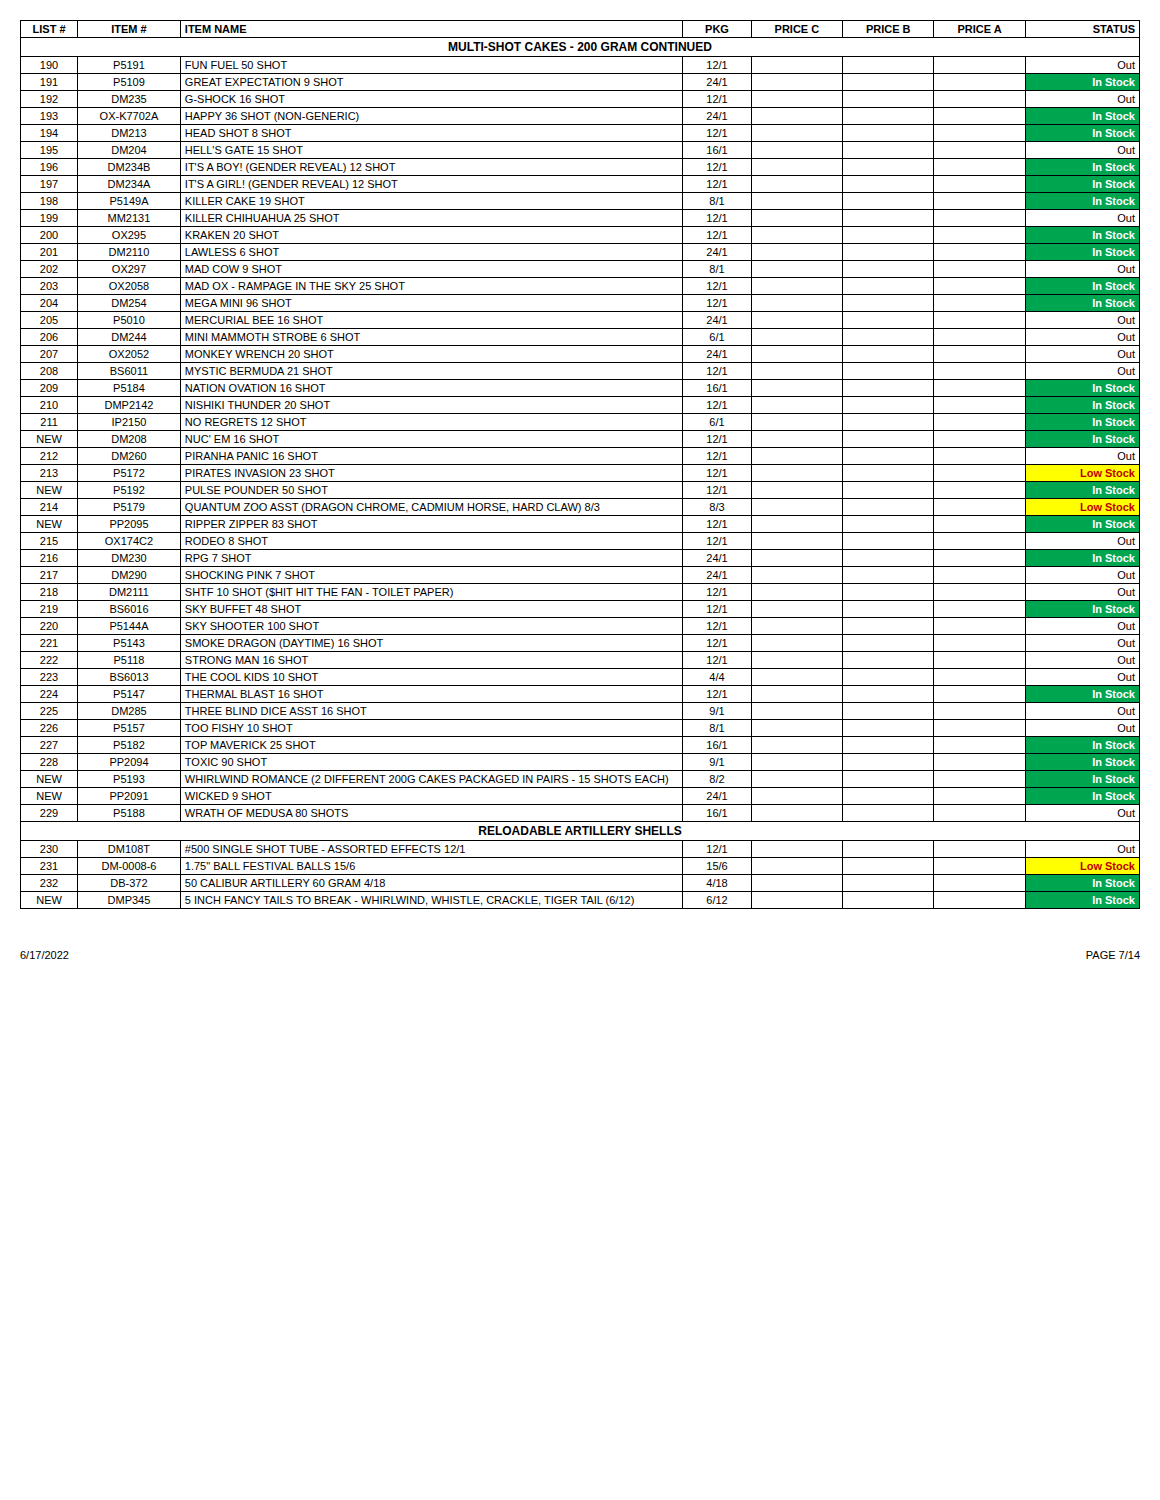| LIST # | ITEM # | ITEM NAME | PKG | PRICE C | PRICE B | PRICE A | STATUS |
| --- | --- | --- | --- | --- | --- | --- | --- |
| MULTI-SHOT CAKES - 200 GRAM CONTINUED |
| 190 | P5191 | FUN FUEL 50 SHOT | 12/1 | | | | Out |
| 191 | P5109 | GREAT EXPECTATION 9 SHOT | 24/1 | | | | In Stock |
| 192 | DM235 | G-SHOCK 16 SHOT | 12/1 | | | | Out |
| 193 | OX-K7702A | HAPPY 36 SHOT (NON-GENERIC) | 24/1 | | | | In Stock |
| 194 | DM213 | HEAD SHOT 8 SHOT | 12/1 | | | | In Stock |
| 195 | DM204 | HELL'S GATE 15 SHOT | 16/1 | | | | Out |
| 196 | DM234B | IT'S A BOY! (GENDER REVEAL) 12 SHOT | 12/1 | | | | In Stock |
| 197 | DM234A | IT'S A GIRL! (GENDER REVEAL) 12 SHOT | 12/1 | | | | In Stock |
| 198 | P5149A | KILLER CAKE 19 SHOT | 8/1 | | | | In Stock |
| 199 | MM2131 | KILLER CHIHUAHUA 25 SHOT | 12/1 | | | | Out |
| 200 | OX295 | KRAKEN 20 SHOT | 12/1 | | | | In Stock |
| 201 | DM2110 | LAWLESS 6 SHOT | 24/1 | | | | In Stock |
| 202 | OX297 | MAD COW 9 SHOT | 8/1 | | | | Out |
| 203 | OX2058 | MAD OX - RAMPAGE IN THE SKY 25 SHOT | 12/1 | | | | In Stock |
| 204 | DM254 | MEGA MINI 96 SHOT | 12/1 | | | | In Stock |
| 205 | P5010 | MERCURIAL BEE 16 SHOT | 24/1 | | | | Out |
| 206 | DM244 | MINI MAMMOTH STROBE 6 SHOT | 6/1 | | | | Out |
| 207 | OX2052 | MONKEY WRENCH 20 SHOT | 24/1 | | | | Out |
| 208 | BS6011 | MYSTIC BERMUDA 21 SHOT | 12/1 | | | | Out |
| 209 | P5184 | NATION OVATION 16 SHOT | 16/1 | | | | In Stock |
| 210 | DMP2142 | NISHIKI THUNDER 20 SHOT | 12/1 | | | | In Stock |
| 211 | IP2150 | NO REGRETS 12 SHOT | 6/1 | | | | In Stock |
| NEW | DM208 | NUC' EM 16 SHOT | 12/1 | | | | In Stock |
| 212 | DM260 | PIRANHA PANIC 16 SHOT | 12/1 | | | | Out |
| 213 | P5172 | PIRATES INVASION 23 SHOT | 12/1 | | | | Low Stock |
| NEW | P5192 | PULSE POUNDER 50 SHOT | 12/1 | | | | In Stock |
| 214 | P5179 | QUANTUM ZOO ASST (DRAGON CHROME, CADMIUM HORSE, HARD CLAW) 8/3 | 8/3 | | | | Low Stock |
| NEW | PP2095 | RIPPER ZIPPER 83 SHOT | 12/1 | | | | In Stock |
| 215 | OX174C2 | RODEO 8 SHOT | 12/1 | | | | Out |
| 216 | DM230 | RPG 7 SHOT | 24/1 | | | | In Stock |
| 217 | DM290 | SHOCKING PINK 7 SHOT | 24/1 | | | | Out |
| 218 | DM2111 | SHTF 10 SHOT ($HIT HIT THE FAN - TOILET PAPER) | 12/1 | | | | Out |
| 219 | BS6016 | SKY BUFFET 48 SHOT | 12/1 | | | | In Stock |
| 220 | P5144A | SKY SHOOTER 100 SHOT | 12/1 | | | | Out |
| 221 | P5143 | SMOKE DRAGON (DAYTIME) 16 SHOT | 12/1 | | | | Out |
| 222 | P5118 | STRONG MAN 16 SHOT | 12/1 | | | | Out |
| 223 | BS6013 | THE COOL KIDS 10 SHOT | 4/4 | | | | Out |
| 224 | P5147 | THERMAL BLAST 16 SHOT | 12/1 | | | | In Stock |
| 225 | DM285 | THREE BLIND DICE ASST 16 SHOT | 9/1 | | | | Out |
| 226 | P5157 | TOO FISHY 10 SHOT | 8/1 | | | | Out |
| 227 | P5182 | TOP MAVERICK 25 SHOT | 16/1 | | | | In Stock |
| 228 | PP2094 | TOXIC 90 SHOT | 9/1 | | | | In Stock |
| NEW | P5193 | WHIRLWIND ROMANCE (2 DIFFERENT 200G CAKES PACKAGED IN PAIRS - 15 SHOTS EACH) | 8/2 | | | | In Stock |
| NEW | PP2091 | WICKED 9 SHOT | 24/1 | | | | In Stock |
| 229 | P5188 | WRATH OF MEDUSA 80 SHOTS | 16/1 | | | | Out |
| RELOADABLE ARTILLERY SHELLS |
| 230 | DM108T | #500 SINGLE SHOT TUBE - ASSORTED EFFECTS 12/1 | 12/1 | | | | Out |
| 231 | DM-0008-6 | 1.75" BALL FESTIVAL BALLS 15/6 | 15/6 | | | | Low Stock |
| 232 | DB-372 | 50 CALIBUR ARTILLERY 60 GRAM 4/18 | 4/18 | | | | In Stock |
| NEW | DMP345 | 5 INCH FANCY TAILS TO BREAK - WHIRLWIND, WHISTLE, CRACKLE, TIGER TAIL (6/12) | 6/12 | | | | In Stock |
6/17/2022 PAGE 7/14